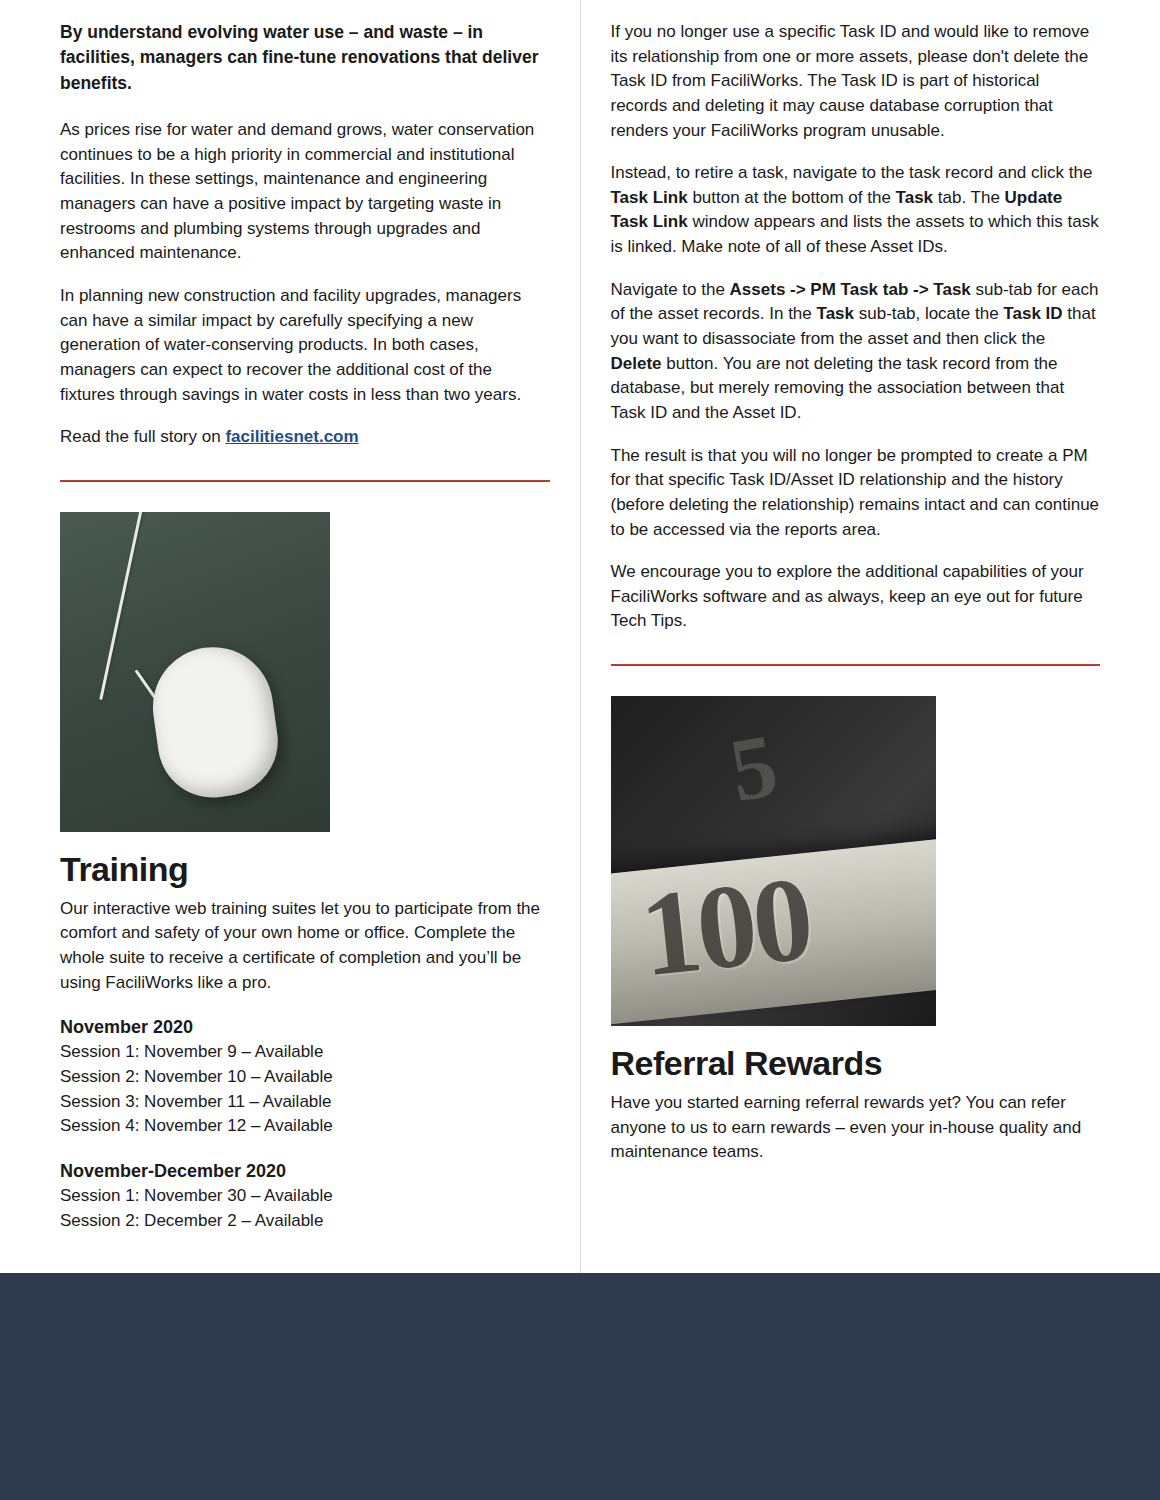By understand evolving water use – and waste – in facilities, managers can fine-tune renovations that deliver benefits.
As prices rise for water and demand grows, water conservation continues to be a high priority in commercial and institutional facilities. In these settings, maintenance and engineering managers can have a positive impact by targeting waste in restrooms and plumbing systems through upgrades and enhanced maintenance.
In planning new construction and facility upgrades, managers can have a similar impact by carefully specifying a new generation of water-conserving products. In both cases, managers can expect to recover the additional cost of the fixtures through savings in water costs in less than two years.
Read the full story on facilitiesnet.com
Training
Our interactive web training suites let you to participate from the comfort and safety of your own home or office. Complete the whole suite to receive a certificate of completion and you’ll be using FaciliWorks like a pro.
November 2020
Session 1: November 9 – Available
Session 2: November 10 – Available
Session 3: November 11 – Available
Session 4: November 12 – Available
November-December 2020
Session 1: November 30 – Available
Session 2: December 2 – Available
If you no longer use a specific Task ID and would like to remove its relationship from one or more assets, please don't delete the Task ID from FaciliWorks. The Task ID is part of historical records and deleting it may cause database corruption that renders your FaciliWorks program unusable.
Instead, to retire a task, navigate to the task record and click the Task Link button at the bottom of the Task tab. The Update Task Link window appears and lists the assets to which this task is linked. Make note of all of these Asset IDs.
Navigate to the Assets -> PM Task tab -> Task sub-tab for each of the asset records. In the Task sub-tab, locate the Task ID that you want to disassociate from the asset and then click the Delete button. You are not deleting the task record from the database, but merely removing the association between that Task ID and the Asset ID.
The result is that you will no longer be prompted to create a PM for that specific Task ID/Asset ID relationship and the history (before deleting the relationship) remains intact and can continue to be accessed via the reports area.
We encourage you to explore the additional capabilities of your FaciliWorks software and as always, keep an eye out for future Tech Tips.
5
100
Referral Rewards
Have you started earning referral rewards yet? You can refer anyone to us to earn rewards – even your in-house quality and maintenance teams.